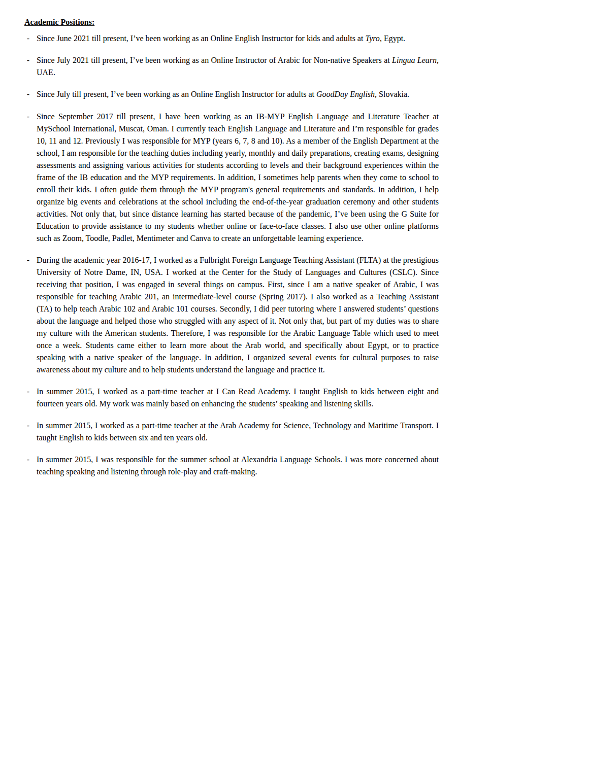Academic Positions:
Since June 2021 till present, I’ve been working as an Online English Instructor for kids and adults at Tyro, Egypt.
Since July 2021 till present, I’ve been working as an Online Instructor of Arabic for Non-native Speakers at Lingua Learn, UAE.
Since July till present, I’ve been working as an Online English Instructor for adults at GoodDay English, Slovakia.
Since September 2017 till present, I have been working as an IB-MYP English Language and Literature Teacher at MySchool International, Muscat, Oman. I currently teach English Language and Literature and I’m responsible for grades 10, 11 and 12. Previously I was responsible for MYP (years 6, 7, 8 and 10). As a member of the English Department at the school, I am responsible for the teaching duties including yearly, monthly and daily preparations, creating exams, designing assessments and assigning various activities for students according to levels and their background experiences within the frame of the IB education and the MYP requirements. In addition, I sometimes help parents when they come to school to enroll their kids. I often guide them through the MYP program's general requirements and standards. In addition, I help organize big events and celebrations at the school including the end-of-the-year graduation ceremony and other students activities. Not only that, but since distance learning has started because of the pandemic, I’ve been using the G Suite for Education to provide assistance to my students whether online or face-to-face classes. I also use other online platforms such as Zoom, Toodle, Padlet, Mentimeter and Canva to create an unforgettable learning experience.
During the academic year 2016-17, I worked as a Fulbright Foreign Language Teaching Assistant (FLTA) at the prestigious University of Notre Dame, IN, USA. I worked at the Center for the Study of Languages and Cultures (CSLC). Since receiving that position, I was engaged in several things on campus. First, since I am a native speaker of Arabic, I was responsible for teaching Arabic 201, an intermediate-level course (Spring 2017). I also worked as a Teaching Assistant (TA) to help teach Arabic 102 and Arabic 101 courses. Secondly, I did peer tutoring where I answered students’ questions about the language and helped those who struggled with any aspect of it. Not only that, but part of my duties was to share my culture with the American students. Therefore, I was responsible for the Arabic Language Table which used to meet once a week. Students came either to learn more about the Arab world, and specifically about Egypt, or to practice speaking with a native speaker of the language. In addition, I organized several events for cultural purposes to raise awareness about my culture and to help students understand the language and practice it.
In summer 2015, I worked as a part-time teacher at I Can Read Academy. I taught English to kids between eight and fourteen years old. My work was mainly based on enhancing the students’ speaking and listening skills.
In summer 2015, I worked as a part-time teacher at the Arab Academy for Science, Technology and Maritime Transport. I taught English to kids between six and ten years old.
In summer 2015, I was responsible for the summer school at Alexandria Language Schools. I was more concerned about teaching speaking and listening through role-play and craft-making.